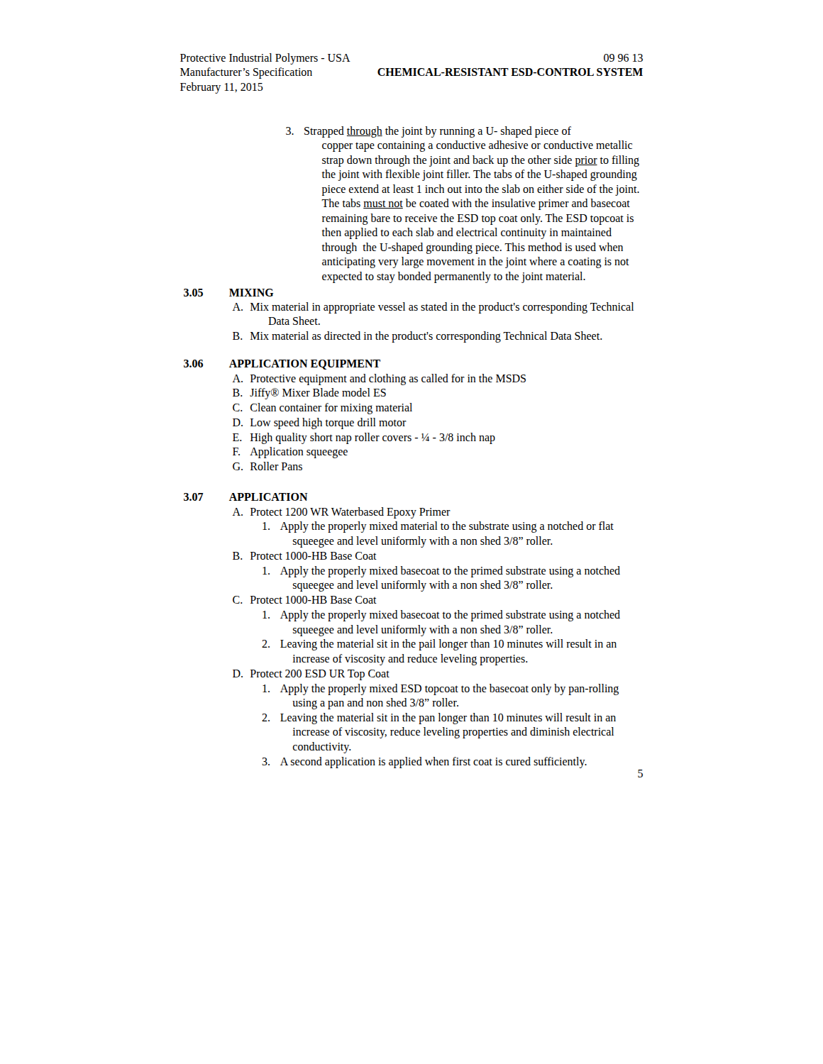Protective Industrial Polymers - USA
09 96 13
Manufacturer’s Specification
CHEMICAL-RESISTANT ESD-CONTROL SYSTEM
February 11, 2015
3.
Strapped through the joint by running a U- shaped piece of
copper tape containing a conductive adhesive or conductive metallic strap down through the joint and back up the other side prior to filling the joint with flexible joint filler. The tabs of the U-shaped grounding piece extend at least 1 inch out into the slab on either side of the joint. The tabs must not be coated with the insulative primer and basecoat remaining bare to receive the ESD top coat only. The ESD topcoat is then applied to each slab and electrical continuity in maintained through the U-shaped grounding piece. This method is used when anticipating very large movement in the joint where a coating is not expected to stay bonded permanently to the joint material.
3.05
MIXING
A. Mix material in appropriate vessel as stated in the product's corresponding Technical Data Sheet.
B. Mix material as directed in the product's corresponding Technical Data Sheet.
3.06
APPLICATION EQUIPMENT
A. Protective equipment and clothing as called for in the MSDS
B. Jiffy® Mixer Blade model ES
C. Clean container for mixing material
D. Low speed high torque drill motor
E. High quality short nap roller covers - ¼ - 3/8 inch nap
F. Application squeegee
G. Roller Pans
3.07
APPLICATION
A. Protect 1200 WR Waterbased Epoxy Primer
1. Apply the properly mixed material to the substrate using a notched or flat squeegee and level uniformly with a non shed 3/8” roller.
B. Protect 1000-HB Base Coat
1. Apply the properly mixed basecoat to the primed substrate using a notched squeegee and level uniformly with a non shed 3/8” roller.
C. Protect 1000-HB Base Coat
1. Apply the properly mixed basecoat to the primed substrate using a notched squeegee and level uniformly with a non shed 3/8” roller.
2. Leaving the material sit in the pail longer than 10 minutes will result in an increase of viscosity and reduce leveling properties.
D. Protect 200 ESD UR Top Coat
1. Apply the properly mixed ESD topcoat to the basecoat only by pan-rolling using a pan and non shed 3/8” roller.
2. Leaving the material sit in the pan longer than 10 minutes will result in an increase of viscosity, reduce leveling properties and diminish electrical conductivity.
3. A second application is applied when first coat is cured sufficiently.
5